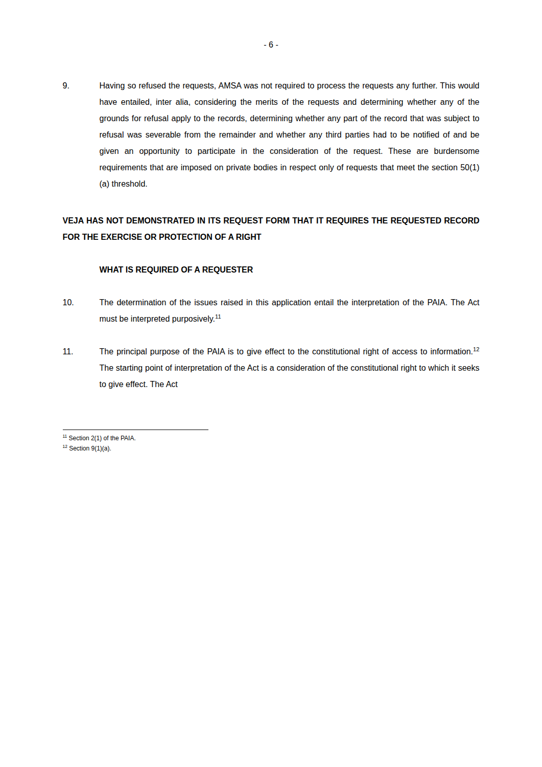- 6 -
Having so refused the requests, AMSA was not required to process the requests any further. This would have entailed, inter alia, considering the merits of the requests and determining whether any of the grounds for refusal apply to the records, determining whether any part of the record that was subject to refusal was severable from the remainder and whether any third parties had to be notified of and be given an opportunity to participate in the consideration of the request. These are burdensome requirements that are imposed on private bodies in respect only of requests that meet the section 50(1)(a) threshold.
VEJA HAS NOT DEMONSTRATED IN ITS REQUEST FORM THAT IT REQUIRES THE REQUESTED RECORD FOR THE EXERCISE OR PROTECTION OF A RIGHT
WHAT IS REQUIRED OF A REQUESTER
The determination of the issues raised in this application entail the interpretation of the PAIA. The Act must be interpreted purposively.11
The principal purpose of the PAIA is to give effect to the constitutional right of access to information.12 The starting point of interpretation of the Act is a consideration of the constitutional right to which it seeks to give effect. The Act
11 Section 2(1) of the PAIA.
12 Section 9(1)(a).